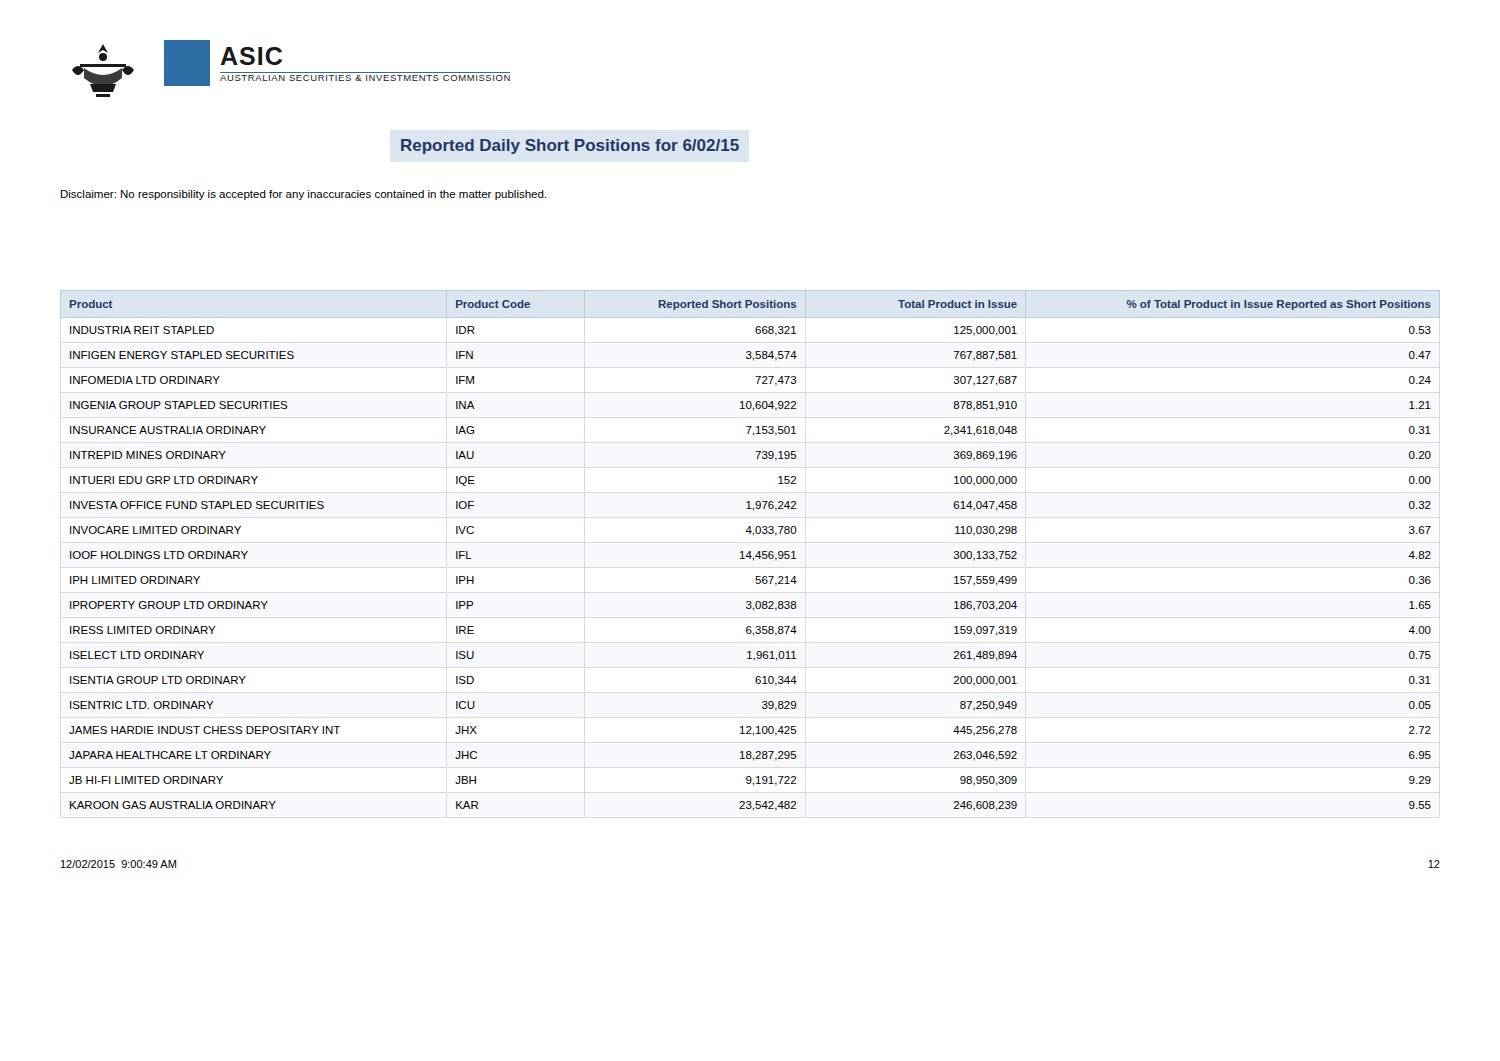ASIC
Australian Securities & Investments Commission
Reported Daily Short Positions for 6/02/15
Disclaimer: No responsibility is accepted for any inaccuracies contained in the matter published.
| Product | Product Code | Reported Short Positions | Total Product in Issue | % of Total Product in Issue Reported as Short Positions |
| --- | --- | --- | --- | --- |
| INDUSTRIA REIT STAPLED | IDR | 668,321 | 125,000,001 | 0.53 |
| INFIGEN ENERGY STAPLED SECURITIES | IFN | 3,584,574 | 767,887,581 | 0.47 |
| INFOMEDIA LTD ORDINARY | IFM | 727,473 | 307,127,687 | 0.24 |
| INGENIA GROUP STAPLED SECURITIES | INA | 10,604,922 | 878,851,910 | 1.21 |
| INSURANCE AUSTRALIA ORDINARY | IAG | 7,153,501 | 2,341,618,048 | 0.31 |
| INTREPID MINES ORDINARY | IAU | 739,195 | 369,869,196 | 0.20 |
| INTUERI EDU GRP LTD ORDINARY | IQE | 152 | 100,000,000 | 0.00 |
| INVESTA OFFICE FUND STAPLED SECURITIES | IOF | 1,976,242 | 614,047,458 | 0.32 |
| INVOCARE LIMITED ORDINARY | IVC | 4,033,780 | 110,030,298 | 3.67 |
| IOOF HOLDINGS LTD ORDINARY | IFL | 14,456,951 | 300,133,752 | 4.82 |
| IPH LIMITED ORDINARY | IPH | 567,214 | 157,559,499 | 0.36 |
| IPROPERTY GROUP LTD ORDINARY | IPP | 3,082,838 | 186,703,204 | 1.65 |
| IRESS LIMITED ORDINARY | IRE | 6,358,874 | 159,097,319 | 4.00 |
| ISELECT LTD ORDINARY | ISU | 1,961,011 | 261,489,894 | 0.75 |
| ISENTIA GROUP LTD ORDINARY | ISD | 610,344 | 200,000,001 | 0.31 |
| ISENTRIC LTD. ORDINARY | ICU | 39,829 | 87,250,949 | 0.05 |
| JAMES HARDIE INDUST CHESS DEPOSITARY INT | JHX | 12,100,425 | 445,256,278 | 2.72 |
| JAPARA HEALTHCARE LT ORDINARY | JHC | 18,287,295 | 263,046,592 | 6.95 |
| JB HI-FI LIMITED ORDINARY | JBH | 9,191,722 | 98,950,309 | 9.29 |
| KAROON GAS AUSTRALIA ORDINARY | KAR | 23,542,482 | 246,608,239 | 9.55 |
12/02/2015 9:00:49 AM 12